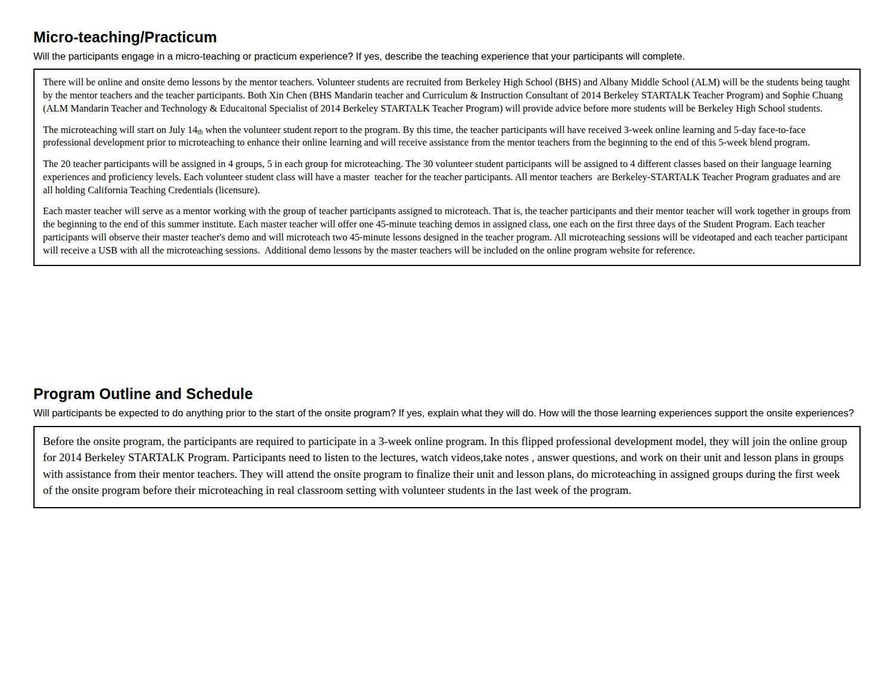Micro-teaching/Practicum
Will the participants engage in a micro-teaching or practicum experience? If yes, describe the teaching experience that your participants will complete.
There will be online and onsite demo lessons by the mentor teachers. Volunteer students are recruited from Berkeley High School (BHS) and Albany Middle School (ALM) will be the students being taught by the mentor teachers and the teacher participants. Both Xin Chen (BHS Mandarin teacher and Curriculum & Instruction Consultant of 2014 Berkeley STARTALK Teacher Program) and Sophie Chuang (ALM Mandarin Teacher and Technology & Educaitonal Specialist of 2014 Berkeley STARTALK Teacher Program) will provide advice before more students will be Berkeley High School students.
The microteaching will start on July 14th when the volunteer student report to the program. By this time, the teacher participants will have received 3-week online learning and 5-day face-to-face professional development prior to microteaching to enhance their online learning and will receive assistance from the mentor teachers from the beginning to the end of this 5-week blend program.
The 20 teacher participants will be assigned in 4 groups, 5 in each group for microteaching. The 30 volunteer student participants will be assigned to 4 different classes based on their language learning experiences and proficiency levels. Each volunteer student class will have a master teacher for the teacher participants. All mentor teachers are Berkeley-STARTALK Teacher Program graduates and are all holding California Teaching Credentials (licensure).
Each master teacher will serve as a mentor working with the group of teacher participants assigned to microteach. That is, the teacher participants and their mentor teacher will work together in groups from the beginning to the end of this summer institute. Each master teacher will offer one 45-minute teaching demos in assigned class, one each on the first three days of the Student Program. Each teacher participants will observe their master teacher's demo and will microteach two 45-minute lessons designed in the teacher program. All microteaching sessions will be videotaped and each teacher participant will receive a USB with all the microteaching sessions. Additional demo lessons by the master teachers will be included on the online program website for reference.
Program Outline and Schedule
Will participants be expected to do anything prior to the start of the onsite program? If yes, explain what they will do. How will the those learning experiences support the onsite experiences?
Before the onsite program, the participants are required to participate in a 3-week online program. In this flipped professional development model, they will join the online group for 2014 Berkeley STARTALK Program. Participants need to listen to the lectures, watch videos,take notes , answer questions, and work on their unit and lesson plans in groups with assistance from their mentor teachers. They will attend the onsite program to finalize their unit and lesson plans, do microteaching in assigned groups during the first week of the onsite program before their microteaching in real classroom setting with volunteer students in the last week of the program.